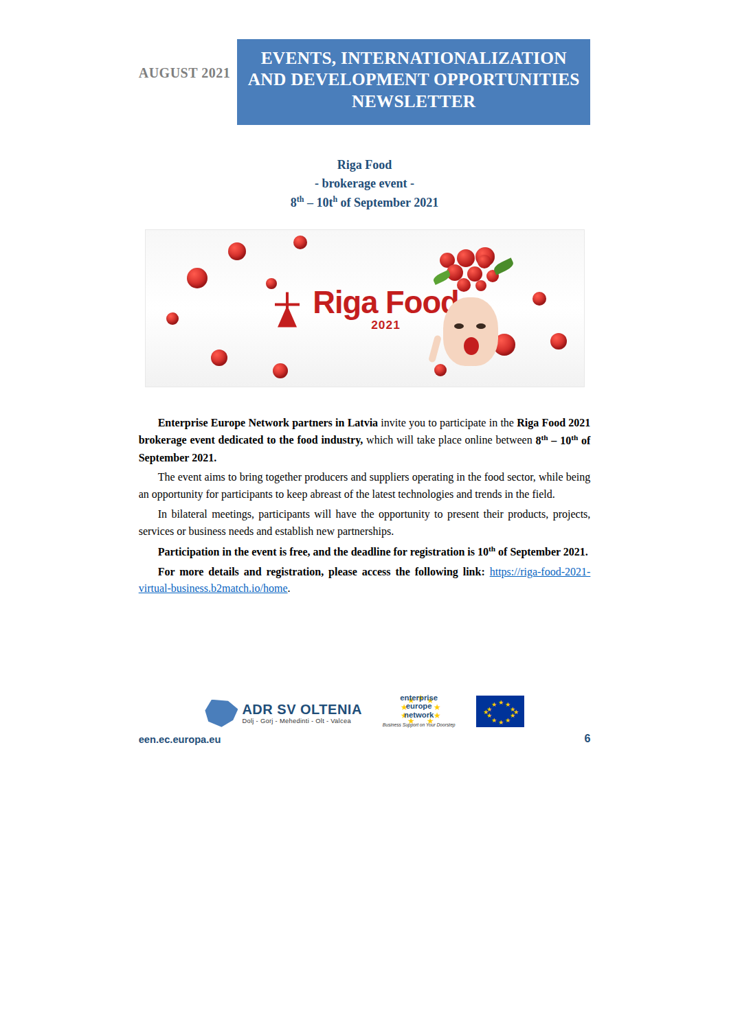AUGUST 2021
EVENTS, INTERNATIONALIZATION AND DEVELOPMENT OPPORTUNITIES NEWSLETTER
Riga Food
- brokerage event -
8th – 10th of September 2021
Riga Food 2021
Enterprise Europe Network partners in Latvia invite you to participate in the Riga Food 2021 brokerage event dedicated to the food industry, which will take place online between 8th – 10th of September 2021.
The event aims to bring together producers and suppliers operating in the food sector, while being an opportunity for participants to keep abreast of the latest technologies and trends in the field.
In bilateral meetings, participants will have the opportunity to present their products, projects, services or business needs and establish new partnerships.
Participation in the event is free, and the deadline for registration is 10th of September 2021.
For more details and registration, please access the following link: https://riga-food-2021-virtual-business.b2match.io/home.
ADR SV OLTENIA
Dolj - Gorj - Mehedinti - Olt - Valcea
★ ★ ★ ★ ★ ★ ★ ★ ★
enterprise
europe
network
Business Support on Your Doorstep
★ ★ ★ ★ ★ ★ ★ ★ ★ ★ ★ ★
een.ec.europa.eu
6